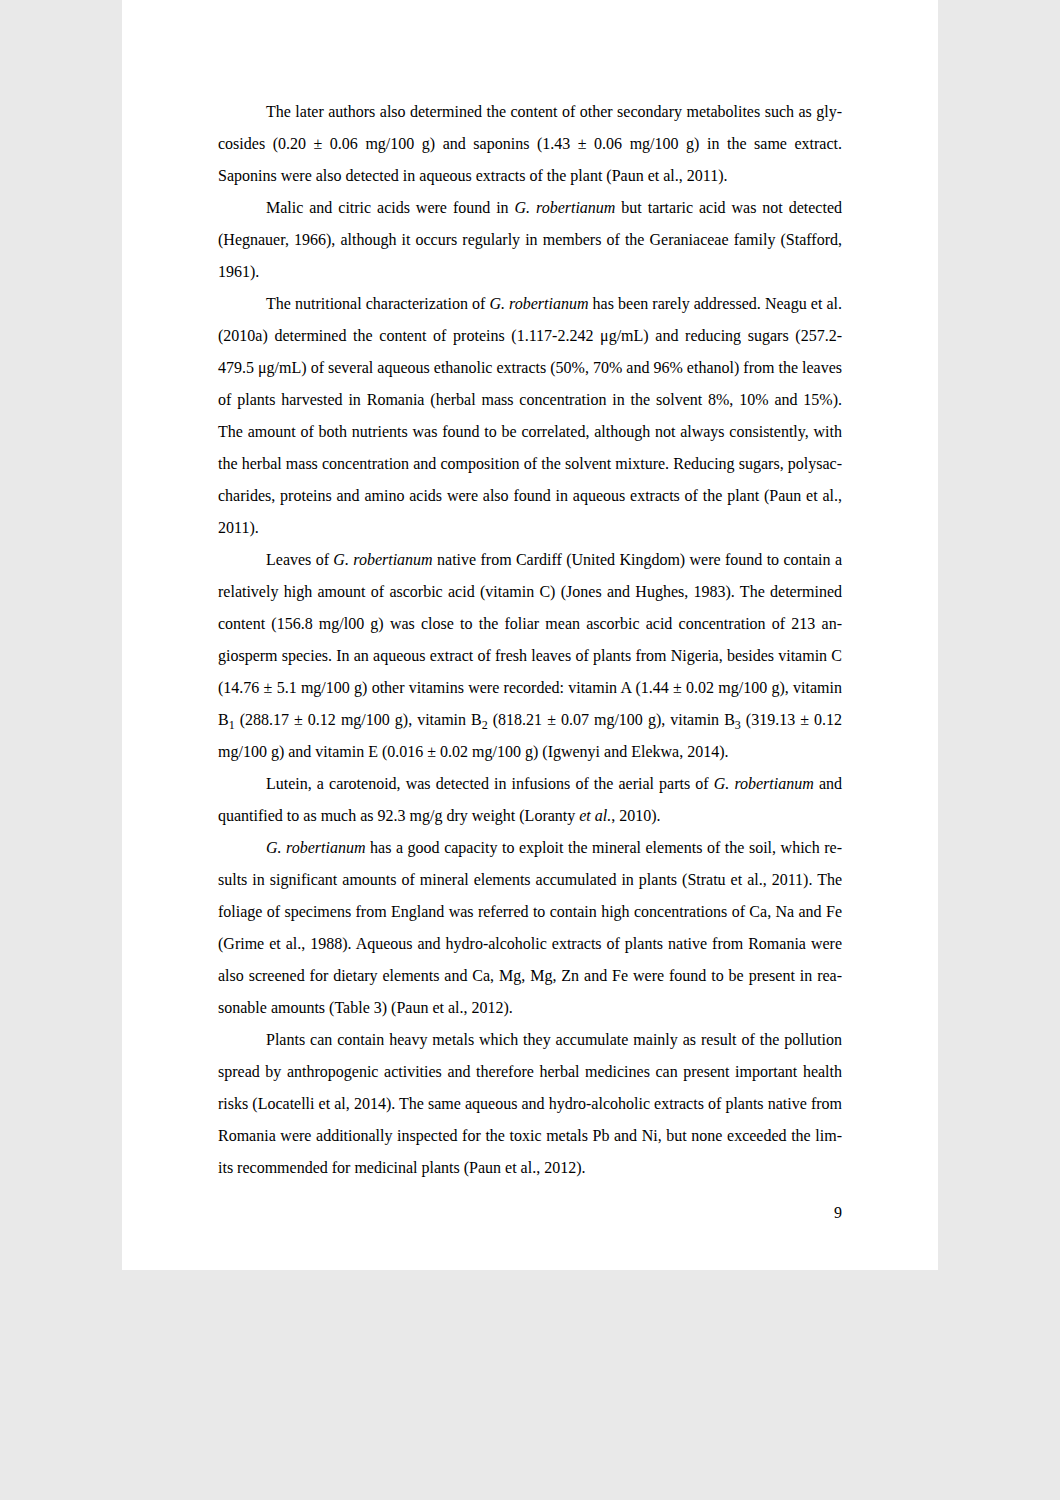The later authors also determined the content of other secondary metabolites such as glycosides (0.20 ± 0.06 mg/100 g) and saponins (1.43 ± 0.06 mg/100 g) in the same extract. Saponins were also detected in aqueous extracts of the plant (Paun et al., 2011).
Malic and citric acids were found in G. robertianum but tartaric acid was not detected (Hegnauer, 1966), although it occurs regularly in members of the Geraniaceae family (Stafford, 1961).
The nutritional characterization of G. robertianum has been rarely addressed. Neagu et al. (2010a) determined the content of proteins (1.117-2.242 μg/mL) and reducing sugars (257.2-479.5 μg/mL) of several aqueous ethanolic extracts (50%, 70% and 96% ethanol) from the leaves of plants harvested in Romania (herbal mass concentration in the solvent 8%, 10% and 15%). The amount of both nutrients was found to be correlated, although not always consistently, with the herbal mass concentration and composition of the solvent mixture. Reducing sugars, polysaccharides, proteins and amino acids were also found in aqueous extracts of the plant (Paun et al., 2011).
Leaves of G. robertianum native from Cardiff (United Kingdom) were found to contain a relatively high amount of ascorbic acid (vitamin C) (Jones and Hughes, 1983). The determined content (156.8 mg/l00 g) was close to the foliar mean ascorbic acid concentration of 213 angiosperm species. In an aqueous extract of fresh leaves of plants from Nigeria, besides vitamin C (14.76 ± 5.1 mg/100 g) other vitamins were recorded: vitamin A (1.44 ± 0.02 mg/100 g), vitamin B1 (288.17 ± 0.12 mg/100 g), vitamin B2 (818.21 ± 0.07 mg/100 g), vitamin B3 (319.13 ± 0.12 mg/100 g) and vitamin E (0.016 ± 0.02 mg/100 g) (Igwenyi and Elekwa, 2014).
Lutein, a carotenoid, was detected in infusions of the aerial parts of G. robertianum and quantified to as much as 92.3 mg/g dry weight (Loranty et al., 2010).
G. robertianum has a good capacity to exploit the mineral elements of the soil, which results in significant amounts of mineral elements accumulated in plants (Stratu et al., 2011). The foliage of specimens from England was referred to contain high concentrations of Ca, Na and Fe (Grime et al., 1988). Aqueous and hydro-alcoholic extracts of plants native from Romania were also screened for dietary elements and Ca, Mg, Mg, Zn and Fe were found to be present in reasonable amounts (Table 3) (Paun et al., 2012).
Plants can contain heavy metals which they accumulate mainly as result of the pollution spread by anthropogenic activities and therefore herbal medicines can present important health risks (Locatelli et al, 2014). The same aqueous and hydro-alcoholic extracts of plants native from Romania were additionally inspected for the toxic metals Pb and Ni, but none exceeded the limits recommended for medicinal plants (Paun et al., 2012).
9